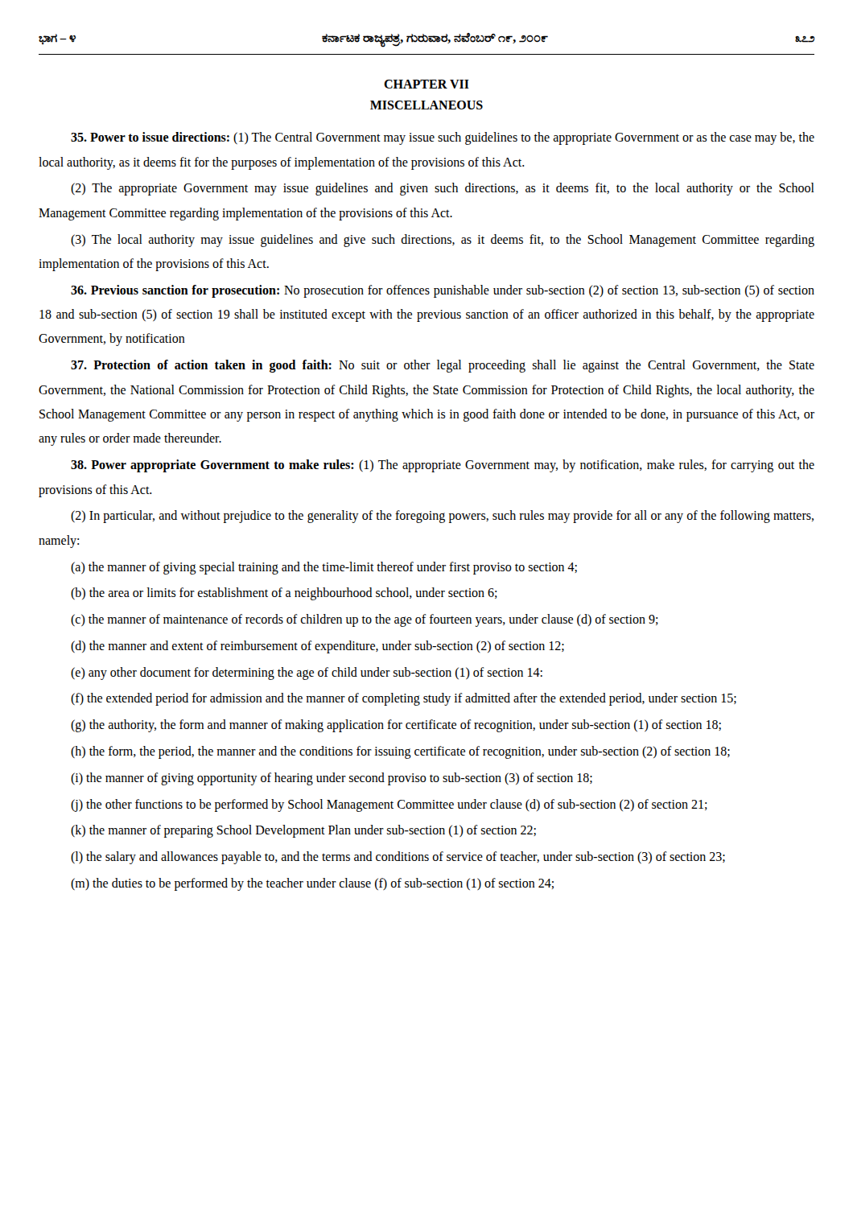ಭಾಗ – ೪ ಕರ್ನಾಟಕ ರಾಜ್ಯಪತ್ರ, ಗುರುವಾರ, ನವೆಂಬರ್ ೧೯, ೨೦೦೯ ೩೭೨
CHAPTER VII
MISCELLANEOUS
35. Power to issue directions: (1) The Central Government may issue such guidelines to the appropriate Government or as the case may be, the local authority, as it deems fit for the purposes of implementation of the provisions of this Act.
(2) The appropriate Government may issue guidelines and given such directions, as it deems fit, to the local authority or the School Management Committee regarding implementation of the provisions of this Act.
(3) The local authority may issue guidelines and give such directions, as it deems fit, to the School Management Committee regarding implementation of the provisions of this Act.
36. Previous sanction for prosecution: No prosecution for offences punishable under sub-section (2) of section 13, sub-section (5) of section 18 and sub-section (5) of section 19 shall be instituted except with the previous sanction of an officer authorized in this behalf, by the appropriate Government, by notification
37. Protection of action taken in good faith: No suit or other legal proceeding shall lie against the Central Government, the State Government, the National Commission for Protection of Child Rights, the State Commission for Protection of Child Rights, the local authority, the School Management Committee or any person in respect of anything which is in good faith done or intended to be done, in pursuance of this Act, or any rules or order made thereunder.
38. Power appropriate Government to make rules: (1) The appropriate Government may, by notification, make rules, for carrying out the provisions of this Act.
(2) In particular, and without prejudice to the generality of the foregoing powers, such rules may provide for all or any of the following matters, namely:
(a) the manner of giving special training and the time-limit thereof under first proviso to section 4;
(b) the area or limits for establishment of a neighbourhood school, under section 6;
(c) the manner of maintenance of records of children up to the age of fourteen years, under clause (d) of section 9;
(d) the manner and extent of reimbursement of expenditure, under sub-section (2) of section 12;
(e) any other document for determining the age of child under sub-section (1) of section 14:
(f) the extended period for admission and the manner of completing study if admitted after the extended period, under section 15;
(g) the authority, the form and manner of making application for certificate of recognition, under sub-section (1) of section 18;
(h) the form, the period, the manner and the conditions for issuing certificate of recognition, under sub-section (2) of section 18;
(i) the manner of giving opportunity of hearing under second proviso to sub-section (3) of section 18;
(j) the other functions to be performed by School Management Committee under clause (d) of sub-section (2) of section 21;
(k) the manner of preparing School Development Plan under sub-section (1) of section 22;
(l) the salary and allowances payable to, and the terms and conditions of service of teacher, under sub-section (3) of section 23;
(m) the duties to be performed by the teacher under clause (f) of sub-section (1) of section 24;